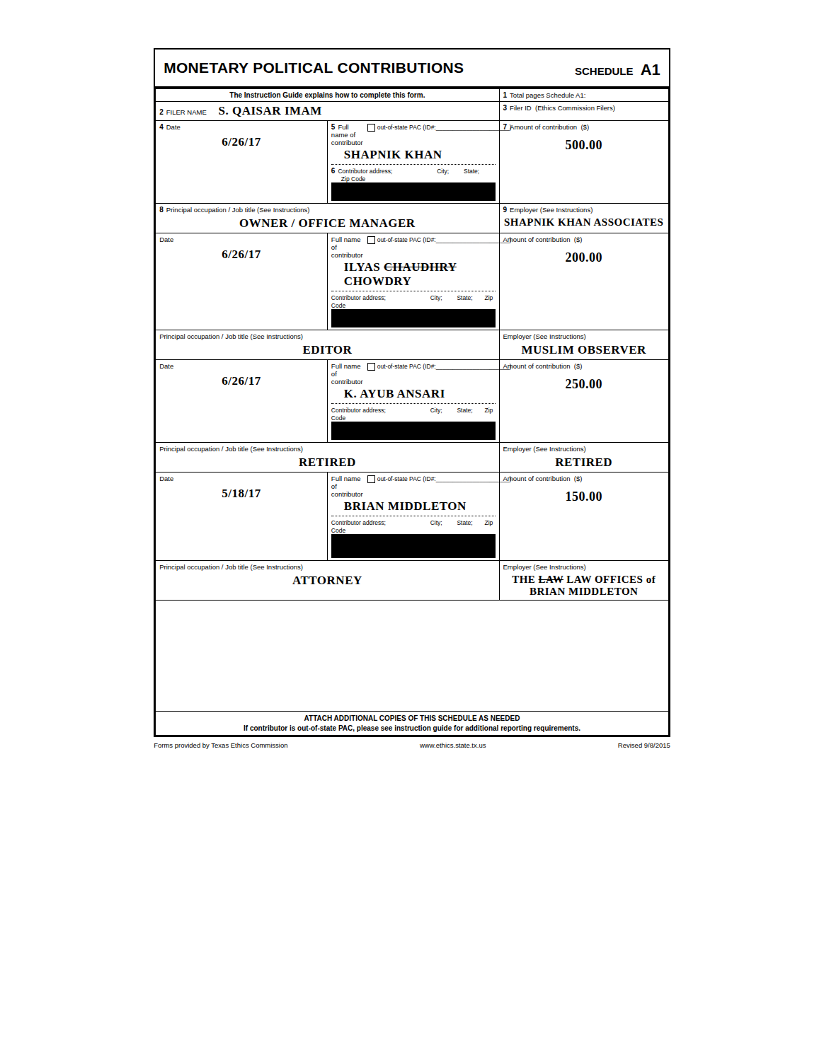MONETARY POLITICAL CONTRIBUTIONS
SCHEDULE A1
| The Instruction Guide explains how to complete this form. | 1 Total pages Schedule A1: |
| 2 FILER NAME S. QAISAR IMAM | 3 Filer ID (Ethics Commission Filers) |
| 4 Date 6/26/17 | 5 Full name of contributor out-of-state PAC (ID#:______________________) SHAPNIK KHAN 6 Contributor address; City; State; Zip Code | 7 Amount of contribution ($) 500.00 |
| 8 Principal occupation / Job title (See Instructions) OWNER / OFFICE MANAGER | 9 Employer (See Instructions) SHAPNIK KHAN ASSOCIATES |
| Date 6/26/17 | Full name of contributor out-of-state PAC (ID#:______________________) ILYAS CHAUDHRY CHOWDRY Contributor address; City; State; Zip Code | Amount of contribution ($) 200.00 |
| Principal occupation / Job title (See Instructions) EDITOR | Employer (See Instructions) MUSLIM OBSERVER |
| Date 6/26/17 | Full name of contributor out-of-state PAC (ID#:______________________) K. AYUB ANSARI Contributor address; City; State; Zip Code | Amount of contribution ($) 250.00 |
| Principal occupation / Job title (See Instructions) RETIRED | Employer (See Instructions) RETIRED |
| Date 5/18/17 | Full name of contributor out-of-state PAC (ID#:______________________) BRIAN MIDDLETON Contributor address; City; State; Zip Code | Amount of contribution ($) 150.00 |
| Principal occupation / Job title (See Instructions) ATTORNEY | Employer (See Instructions) THE LAW LAW OFFICES of BRIAN MIDDLETON |
| ATTACH ADDITIONAL COPIES OF THIS SCHEDULE AS NEEDED If contributor is out-of-state PAC, please see instruction guide for additional reporting requirements. |
Forms provided by Texas Ethics Commission
www.ethics.state.tx.us
Revised 9/8/2015